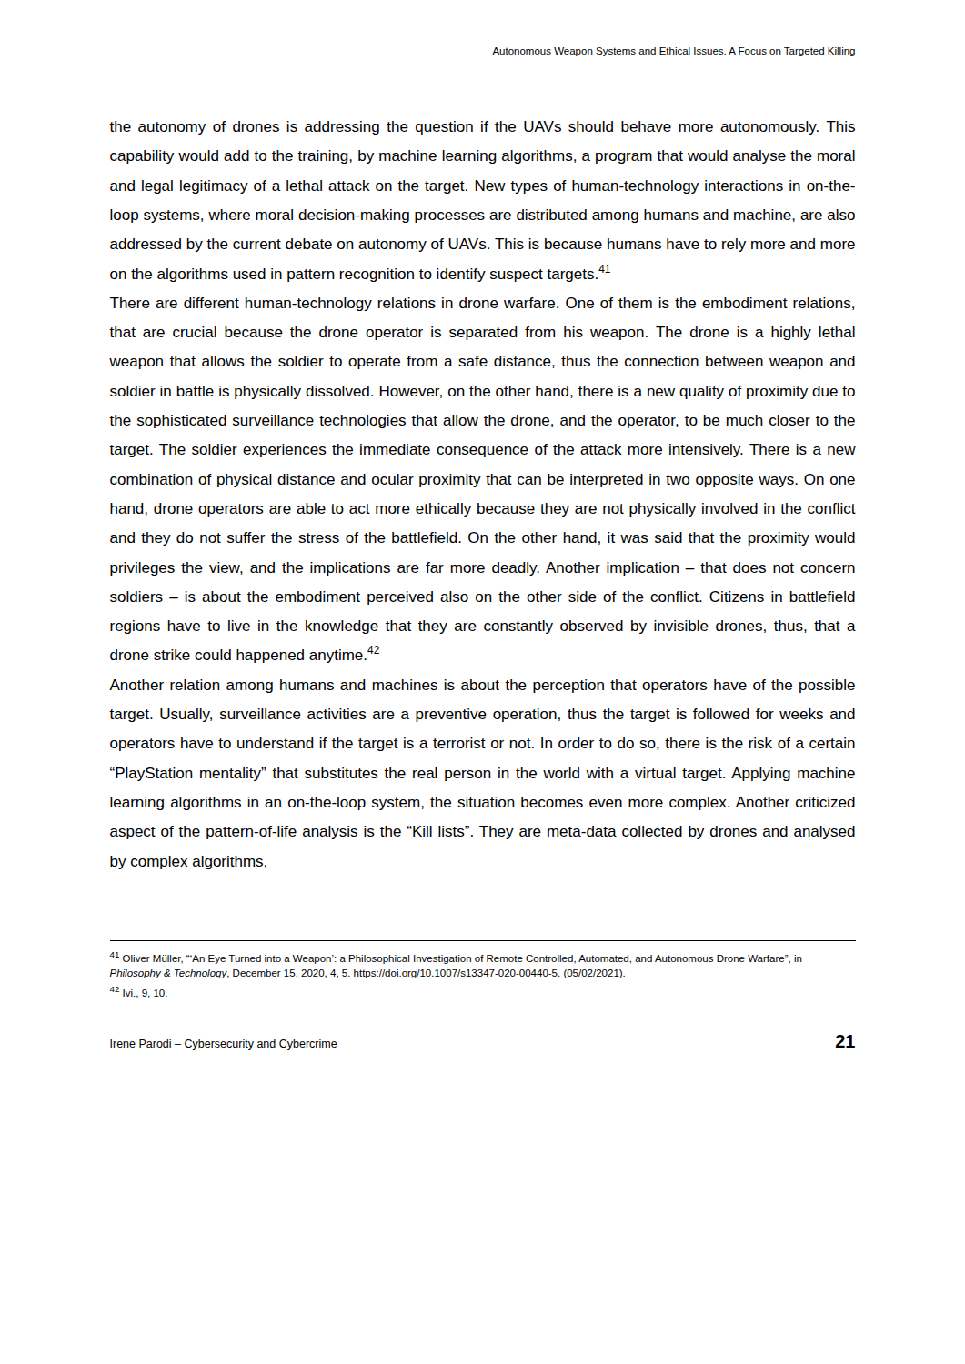Autonomous Weapon Systems and Ethical Issues. A Focus on Targeted Killing
the autonomy of drones is addressing the question if the UAVs should behave more autonomously. This capability would add to the training, by machine learning algorithms, a program that would analyse the moral and legal legitimacy of a lethal attack on the target. New types of human-technology interactions in on-the-loop systems, where moral decision-making processes are distributed among humans and machine, are also addressed by the current debate on autonomy of UAVs. This is because humans have to rely more and more on the algorithms used in pattern recognition to identify suspect targets.41
There are different human-technology relations in drone warfare. One of them is the embodiment relations, that are crucial because the drone operator is separated from his weapon. The drone is a highly lethal weapon that allows the soldier to operate from a safe distance, thus the connection between weapon and soldier in battle is physically dissolved. However, on the other hand, there is a new quality of proximity due to the sophisticated surveillance technologies that allow the drone, and the operator, to be much closer to the target. The soldier experiences the immediate consequence of the attack more intensively. There is a new combination of physical distance and ocular proximity that can be interpreted in two opposite ways. On one hand, drone operators are able to act more ethically because they are not physically involved in the conflict and they do not suffer the stress of the battlefield. On the other hand, it was said that the proximity would privileges the view, and the implications are far more deadly. Another implication – that does not concern soldiers – is about the embodiment perceived also on the other side of the conflict. Citizens in battlefield regions have to live in the knowledge that they are constantly observed by invisible drones, thus, that a drone strike could happened anytime.42
Another relation among humans and machines is about the perception that operators have of the possible target. Usually, surveillance activities are a preventive operation, thus the target is followed for weeks and operators have to understand if the target is a terrorist or not. In order to do so, there is the risk of a certain “PlayStation mentality” that substitutes the real person in the world with a virtual target. Applying machine learning algorithms in an on-the-loop system, the situation becomes even more complex. Another criticized aspect of the pattern-of-life analysis is the “Kill lists”. They are meta-data collected by drones and analysed by complex algorithms,
41 Oliver Müller, “‘An Eye Turned into a Weapon’: a Philosophical Investigation of Remote Controlled, Automated, and Autonomous Drone Warfare”, in Philosophy & Technology, December 15, 2020, 4, 5. https://doi.org/10.1007/s13347-020-00440-5. (05/02/2021).
42 Ivi., 9, 10.
Irene Parodi – Cybersecurity and Cybercrime 21